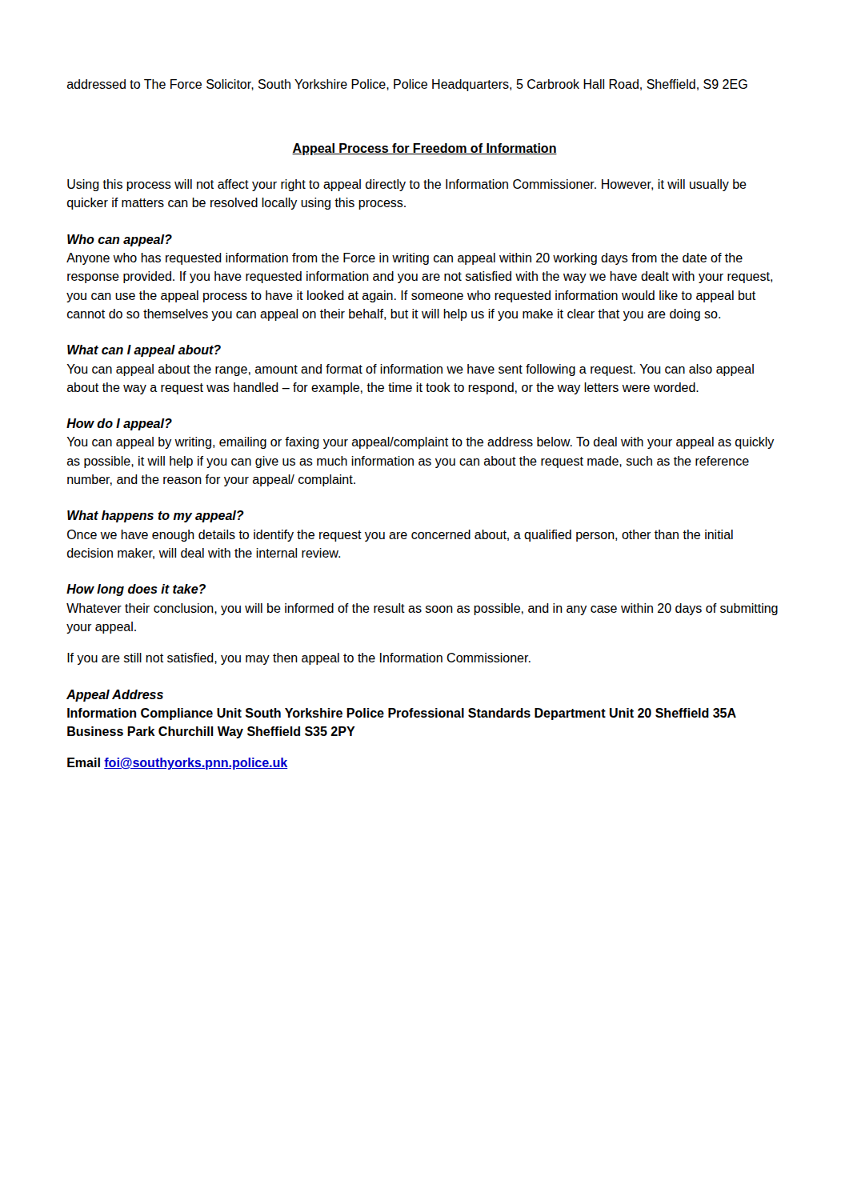addressed to The Force Solicitor, South Yorkshire Police, Police Headquarters, 5 Carbrook Hall Road, Sheffield, S9 2EG
Appeal Process for Freedom of Information
Using this process will not affect your right to appeal directly to the Information Commissioner. However, it will usually be quicker if matters can be resolved locally using this process.
Who can appeal?
Anyone who has requested information from the Force in writing can appeal within 20 working days from the date of the response provided. If you have requested information and you are not satisfied with the way we have dealt with your request, you can use the appeal process to have it looked at again. If someone who requested information would like to appeal but cannot do so themselves you can appeal on their behalf, but it will help us if you make it clear that you are doing so.
What can I appeal about?
You can appeal about the range, amount and format of information we have sent following a request. You can also appeal about the way a request was handled – for example, the time it took to respond, or the way letters were worded.
How do I appeal?
You can appeal by writing, emailing or faxing your appeal/complaint to the address below. To deal with your appeal as quickly as possible, it will help if you can give us as much information as you can about the request made, such as the reference number, and the reason for your appeal/ complaint.
What happens to my appeal?
Once we have enough details to identify the request you are concerned about, a qualified person, other than the initial decision maker, will deal with the internal review.
How long does it take?
Whatever their conclusion, you will be informed of the result as soon as possible, and in any case within 20 days of submitting your appeal.
If you are still not satisfied, you may then appeal to the Information Commissioner.
Appeal Address
Information Compliance Unit South Yorkshire Police Professional Standards Department Unit 20 Sheffield 35A Business Park Churchill Way Sheffield S35 2PY
Email foi@southyorks.pnn.police.uk